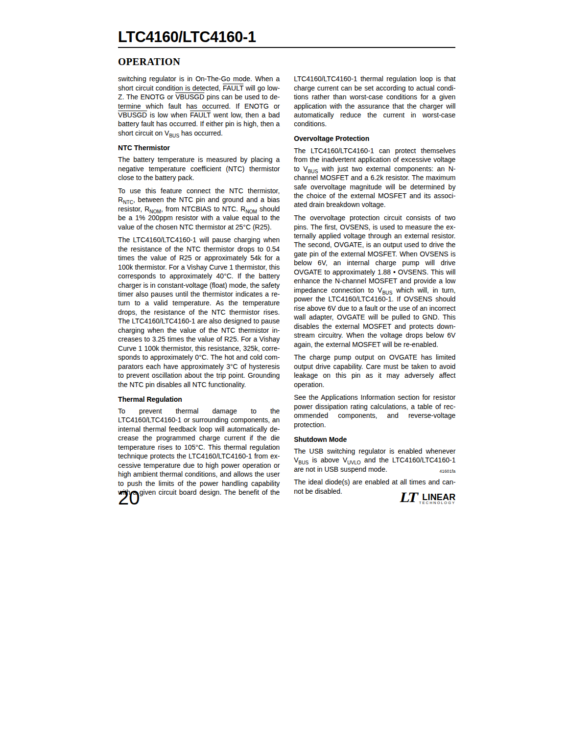LTC4160/LTC4160-1
Operation
switching regulator is in On-The-Go mode. When a short circuit condition is detected, FAULT will go low-Z. The ENOTG or VBUSGD pins can be used to determine which fault has occurred. If ENOTG or VBUSGD is low when FAULT went low, then a bad battery fault has occurred. If either pin is high, then a short circuit on VBUS has occurred.
NTC Thermistor
The battery temperature is measured by placing a negative temperature coefficient (NTC) thermistor close to the battery pack.
To use this feature connect the NTC thermistor, RNTC, between the NTC pin and ground and a bias resistor, RNOM, from NTCBIAS to NTC. RNOM should be a 1% 200ppm resistor with a value equal to the value of the chosen NTC thermistor at 25°C (R25).
The LTC4160/LTC4160-1 will pause charging when the resistance of the NTC thermistor drops to 0.54 times the value of R25 or approximately 54k for a 100k thermistor. For a Vishay Curve 1 thermistor, this corresponds to approximately 40°C. If the battery charger is in constant-voltage (float) mode, the safety timer also pauses until the thermistor indicates a return to a valid temperature. As the temperature drops, the resistance of the NTC thermistor rises. The LTC4160/LTC4160-1 are also designed to pause charging when the value of the NTC thermistor increases to 3.25 times the value of R25. For a Vishay Curve 1 100k thermistor, this resistance, 325k, corresponds to approximately 0°C. The hot and cold comparators each have approximately 3°C of hysteresis to prevent oscillation about the trip point. Grounding the NTC pin disables all NTC functionality.
Thermal Regulation
To prevent thermal damage to the LTC4160/LTC4160-1 or surrounding components, an internal thermal feedback loop will automatically decrease the programmed charge current if the die temperature rises to 105°C. This thermal regulation technique protects the LTC4160/LTC4160-1 from excessive temperature due to high power operation or high ambient thermal conditions, and allows the user to push the limits of the power handling capability with a given circuit board design. The benefit of the LTC4160/LTC4160-1 thermal regulation loop is that charge current can be set according to actual conditions rather than worst-case conditions for a given application with the assurance that the charger will automatically reduce the current in worst-case conditions.
Overvoltage Protection
The LTC4160/LTC4160-1 can protect themselves from the inadvertent application of excessive voltage to VBUS with just two external components: an N-channel MOSFET and a 6.2k resistor. The maximum safe overvoltage magnitude will be determined by the choice of the external MOSFET and its associated drain breakdown voltage.
The overvoltage protection circuit consists of two pins. The first, OVSENS, is used to measure the externally applied voltage through an external resistor. The second, OVGATE, is an output used to drive the gate pin of the external MOSFET. When OVSENS is below 6V, an internal charge pump will drive OVGATE to approximately 1.88 • OVSENS. This will enhance the N-channel MOSFET and provide a low impedance connection to VBUS which will, in turn, power the LTC4160/LTC4160-1. If OVSENS should rise above 6V due to a fault or the use of an incorrect wall adapter, OVGATE will be pulled to GND. This disables the external MOSFET and protects downstream circuitry. When the voltage drops below 6V again, the external MOSFET will be re-enabled.
The charge pump output on OVGATE has limited output drive capability. Care must be taken to avoid leakage on this pin as it may adversely affect operation.
See the Applications Information section for resistor power dissipation rating calculations, a table of recommended components, and reverse-voltage protection.
Shutdown Mode
The USB switching regulator is enabled whenever VBUS is above VUVLO and the LTC4160/LTC4160-1 are not in USB suspend mode.
The ideal diode(s) are enabled at all times and cannot be disabled.
41601fa
20
LT LINEAR TECHNOLOGY